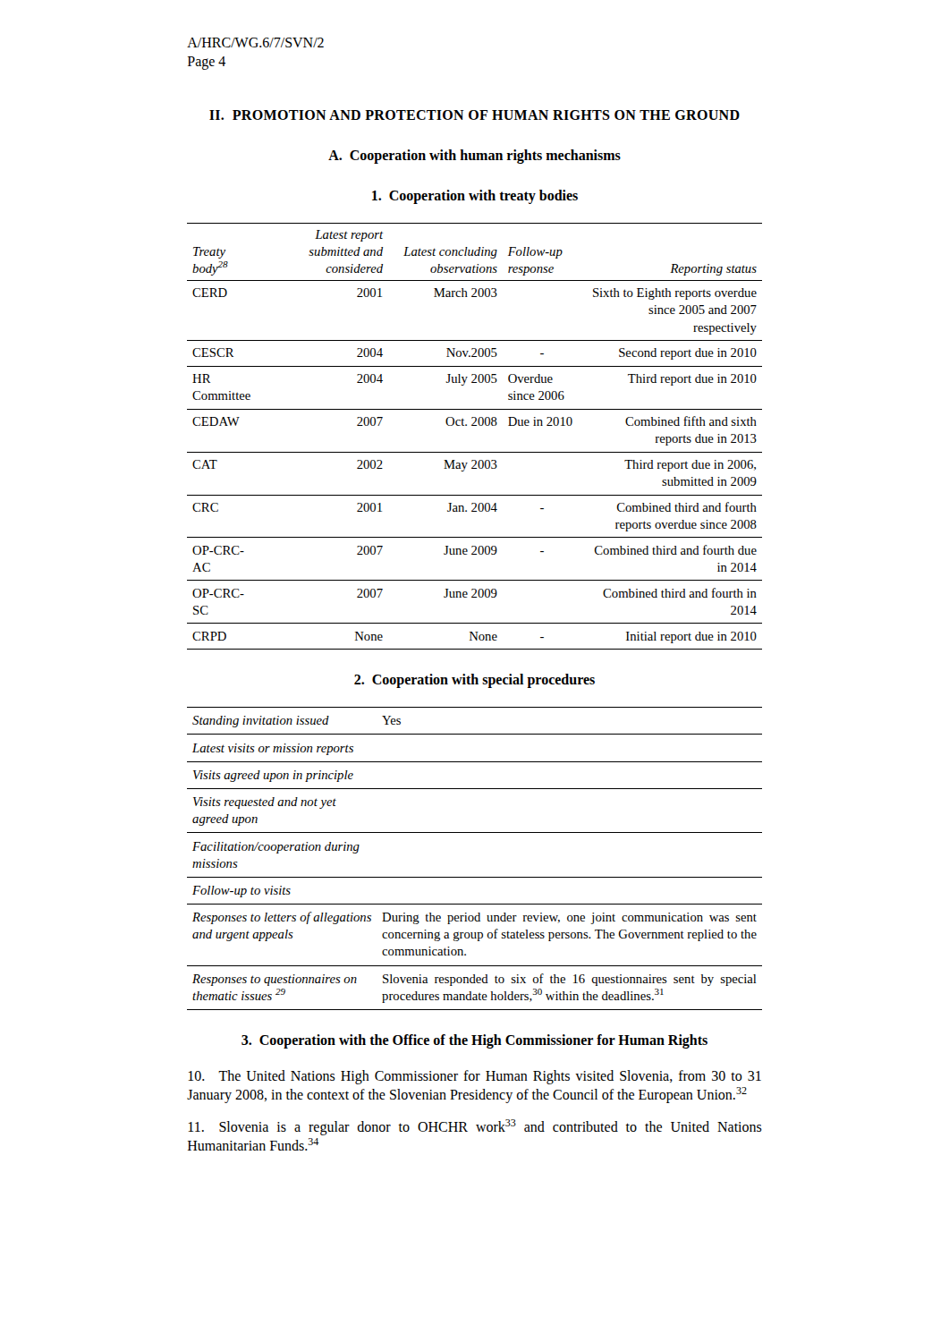A/HRC/WG.6/7/SVN/2
Page 4
II. PROMOTION AND PROTECTION OF HUMAN RIGHTS ON THE GROUND
A. Cooperation with human rights mechanisms
1. Cooperation with treaty bodies
| Treaty body 28 | Latest report submitted and considered | Latest concluding observations | Follow-up response | Reporting status |
| --- | --- | --- | --- | --- |
| CERD | 2001 | March 2003 | | Sixth to Eighth reports overdue since 2005 and 2007 respectively |
| CESCR | 2004 | Nov.2005 | - | Second report due in 2010 |
| HR Committee | 2004 | July 2005 | Overdue since 2006 | Third report due in 2010 |
| CEDAW | 2007 | Oct. 2008 | Due in 2010 | Combined fifth and sixth reports due in 2013 |
| CAT | 2002 | May 2003 | | Third report due in 2006, submitted in 2009 |
| CRC | 2001 | Jan. 2004 | - | Combined third and fourth reports overdue since 2008 |
| OP-CRC- AC | 2007 | June 2009 | - | Combined third and fourth due in 2014 |
| OP-CRC- SC | 2007 | June 2009 | | Combined third and fourth in 2014 |
| CRPD | None | None | - | Initial report due in 2010 |
2. Cooperation with special procedures
| Standing invitation issued | Yes |
| Latest visits or mission reports | |
| Visits agreed upon in principle | |
| Visits requested and not yet agreed upon | |
| Facilitation/cooperation during missions | |
| Follow-up to visits | |
| Responses to letters of allegations and urgent appeals | During the period under review, one joint communication was sent concerning a group of stateless persons. The Government replied to the communication. |
| Responses to questionnaires on thematic issues 29 | Slovenia responded to six of the 16 questionnaires sent by special procedures mandate holders, 30 within the deadlines. 31 |
3. Cooperation with the Office of the High Commissioner for Human Rights
10. The United Nations High Commissioner for Human Rights visited Slovenia, from 30 to 31 January 2008, in the context of the Slovenian Presidency of the Council of the European Union.32
11. Slovenia is a regular donor to OHCHR work33 and contributed to the United Nations Humanitarian Funds.34